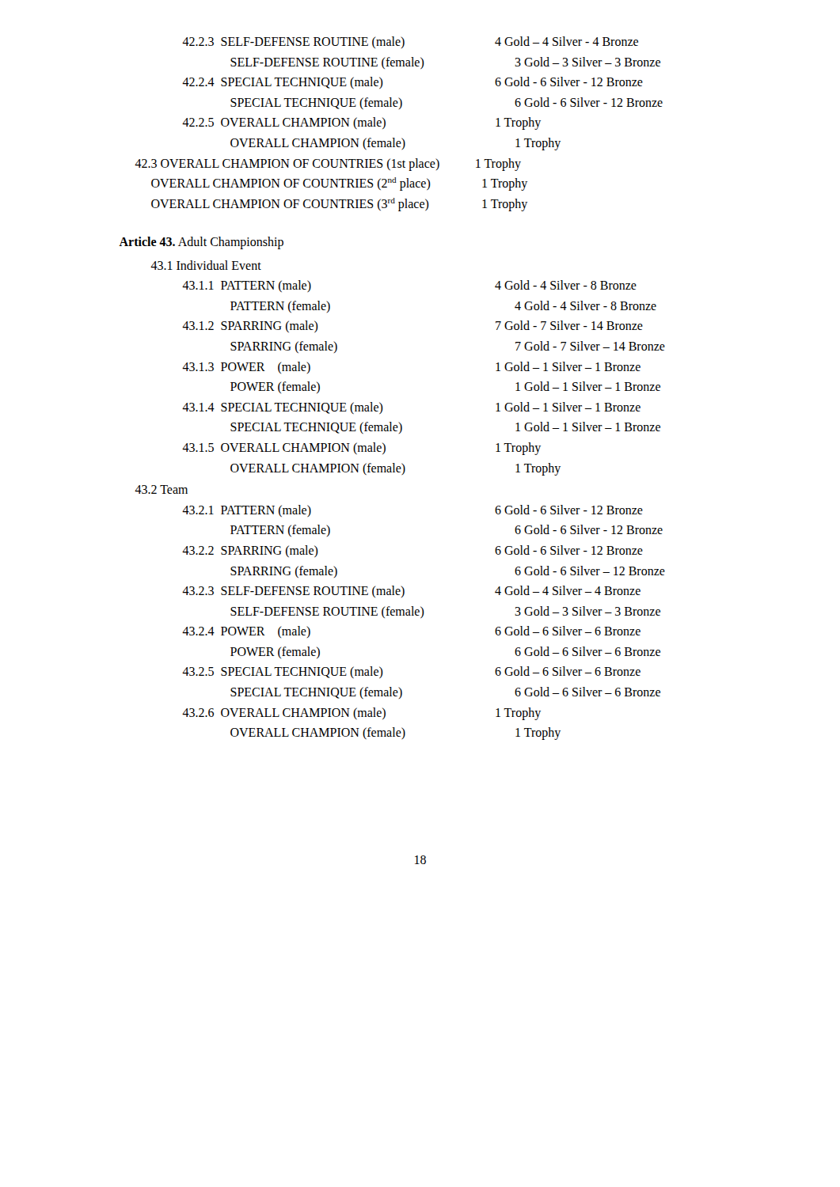42.2.3 SELF-DEFENSE ROUTINE (male) 4 Gold – 4 Silver - 4 Bronze
SELF-DEFENSE ROUTINE (female) 3 Gold – 3 Silver – 3 Bronze
42.2.4 SPECIAL TECHNIQUE (male) 6 Gold - 6 Silver - 12 Bronze
SPECIAL TECHNIQUE (female) 6 Gold - 6 Silver - 12 Bronze
42.2.5 OVERALL CHAMPION (male) 1 Trophy
OVERALL CHAMPION (female) 1 Trophy
42.3 OVERALL CHAMPION OF COUNTRIES (1st place) 1 Trophy
OVERALL CHAMPION OF COUNTRIES (2nd place) 1 Trophy
OVERALL CHAMPION OF COUNTRIES (3rd place) 1 Trophy
Article 43. Adult Championship
43.1 Individual Event
43.1.1 PATTERN (male) 4 Gold - 4 Silver - 8 Bronze
PATTERN (female) 4 Gold - 4 Silver - 8 Bronze
43.1.2 SPARRING (male) 7 Gold - 7 Silver - 14 Bronze
SPARRING (female) 7 Gold - 7 Silver – 14 Bronze
43.1.3 POWER (male) 1 Gold – 1 Silver – 1 Bronze
POWER (female) 1 Gold – 1 Silver – 1 Bronze
43.1.4 SPECIAL TECHNIQUE (male) 1 Gold – 1 Silver – 1 Bronze
SPECIAL TECHNIQUE (female) 1 Gold – 1 Silver – 1 Bronze
43.1.5 OVERALL CHAMPION (male) 1 Trophy
OVERALL CHAMPION (female) 1 Trophy
43.2 Team
43.2.1 PATTERN (male) 6 Gold - 6 Silver - 12 Bronze
PATTERN (female) 6 Gold - 6 Silver - 12 Bronze
43.2.2 SPARRING (male) 6 Gold - 6 Silver - 12 Bronze
SPARRING (female) 6 Gold - 6 Silver – 12 Bronze
43.2.3 SELF-DEFENSE ROUTINE (male) 4 Gold – 4 Silver – 4 Bronze
SELF-DEFENSE ROUTINE (female) 3 Gold – 3 Silver – 3 Bronze
43.2.4 POWER (male) 6 Gold – 6 Silver – 6 Bronze
POWER (female) 6 Gold – 6 Silver – 6 Bronze
43.2.5 SPECIAL TECHNIQUE (male) 6 Gold – 6 Silver – 6 Bronze
SPECIAL TECHNIQUE (female) 6 Gold – 6 Silver – 6 Bronze
43.2.6 OVERALL CHAMPION (male) 1 Trophy
OVERALL CHAMPION (female) 1 Trophy
18